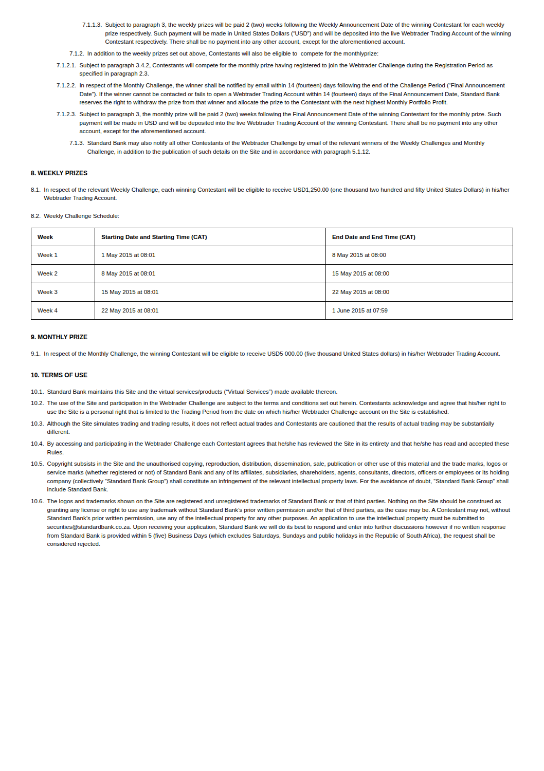7.1.1.3.
Subject to paragraph 3, the weekly prizes will be paid 2 (two) weeks following the Weekly Announcement Date of the winning Contestant for each weekly prize respectively. Such payment will be made in United States Dollars (“USD”) and will be deposited into the live Webtrader Trading Account of the winning Contestant respectively. There shall be no payment into any other account, except for the aforementioned account.
7.1.2.
In addition to the weekly prizes set out above, Contestants will also be eligible to compete for the monthlyprize:
7.1.2.1.
Subject to paragraph 3.4.2, Contestants will compete for the monthly prize having registered to join the Webtrader Challenge during the Registration Period as specified in paragraph 2.3.
7.1.2.2.
In respect of the Monthly Challenge, the winner shall be notified by email within 14 (fourteen) days following the end of the Challenge Period (“Final Announcement Date”). If the winner cannot be contacted or fails to open a Webtrader Trading Account within 14 (fourteen) days of the Final Announcement Date, Standard Bank reserves the right to withdraw the prize from that winner and allocate the prize to the Contestant with the next highest Monthly Portfolio Profit.
7.1.2.3.
Subject to paragraph 3, the monthly prize will be paid 2 (two) weeks following the Final Announcement Date of the winning Contestant for the monthly prize. Such payment will be made in USD and will be deposited into the live Webtrader Trading Account of the winning Contestant. There shall be no payment into any other account, except for the aforementioned account.
7.1.3.
Standard Bank may also notify all other Contestants of the Webtrader Challenge by email of the relevant winners of the Weekly Challenges and Monthly Challenge, in addition to the publication of such details on the Site and in accordance with paragraph 5.1.12.
8. WEEKLY PRIZES
8.1.
In respect of the relevant Weekly Challenge, each winning Contestant will be eligible to receive USD1,250.00 (one thousand two hundred and fifty United States Dollars) in his/her Webtrader Trading Account.
8.2.
Weekly Challenge Schedule:
| Week | Starting Date and Starting Time (CAT) | End Date and End Time (CAT) |
| --- | --- | --- |
| Week 1 | 1 May 2015 at 08:01 | 8 May 2015 at 08:00 |
| Week 2 | 8 May 2015 at 08:01 | 15 May 2015 at 08:00 |
| Week 3 | 15 May 2015 at 08:01 | 22 May 2015 at 08:00 |
| Week 4 | 22 May 2015 at 08:01 | 1 June 2015 at 07:59 |
9. MONTHLY PRIZE
9.1.
In respect of the Monthly Challenge, the winning Contestant will be eligible to receive USD5 000.00 (five thousand United States dollars) in his/her Webtrader Trading Account.
10. TERMS OF USE
10.1.
Standard Bank maintains this Site and the virtual services/products (“Virtual Services”) made available thereon.
10.2.
The use of the Site and participation in the Webtrader Challenge are subject to the terms and conditions set out herein. Contestants acknowledge and agree that his/her right to use the Site is a personal right that is limited to the Trading Period from the date on which his/her Webtrader Challenge account on the Site is established.
10.3.
Although the Site simulates trading and trading results, it does not reflect actual trades and Contestants are cautioned that the results of actual trading may be substantially different.
10.4.
By accessing and participating in the Webtrader Challenge each Contestant agrees that he/she has reviewed the Site in its entirety and that he/she has read and accepted these Rules.
10.5.
Copyright subsists in the Site and the unauthorised copying, reproduction, distribution, dissemination, sale, publication or other use of this material and the trade marks, logos or service marks (whether registered or not) of Standard Bank and any of its affiliates, subsidiaries, shareholders, agents, consultants, directors, officers or employees or its holding company (collectively “Standard Bank Group”) shall constitute an infringement of the relevant intellectual property laws. For the avoidance of doubt, “Standard Bank Group” shall include Standard Bank.
10.6.
The logos and trademarks shown on the Site are registered and unregistered trademarks of Standard Bank or that of third parties. Nothing on the Site should be construed as granting any license or right to use any trademark without Standard Bank’s prior written permission and/or that of third parties, as the case may be. A Contestant may not, without Standard Bank’s prior written permission, use any of the intellectual property for any other purposes. An application to use the intellectual property must be submitted to securities@standardbank.co.za. Upon receiving your application, Standard Bank we will do its best to respond and enter into further discussions however if no written response from Standard Bank is provided within 5 (five) Business Days (which excludes Saturdays, Sundays and public holidays in the Republic of South Africa), the request shall be considered rejected.